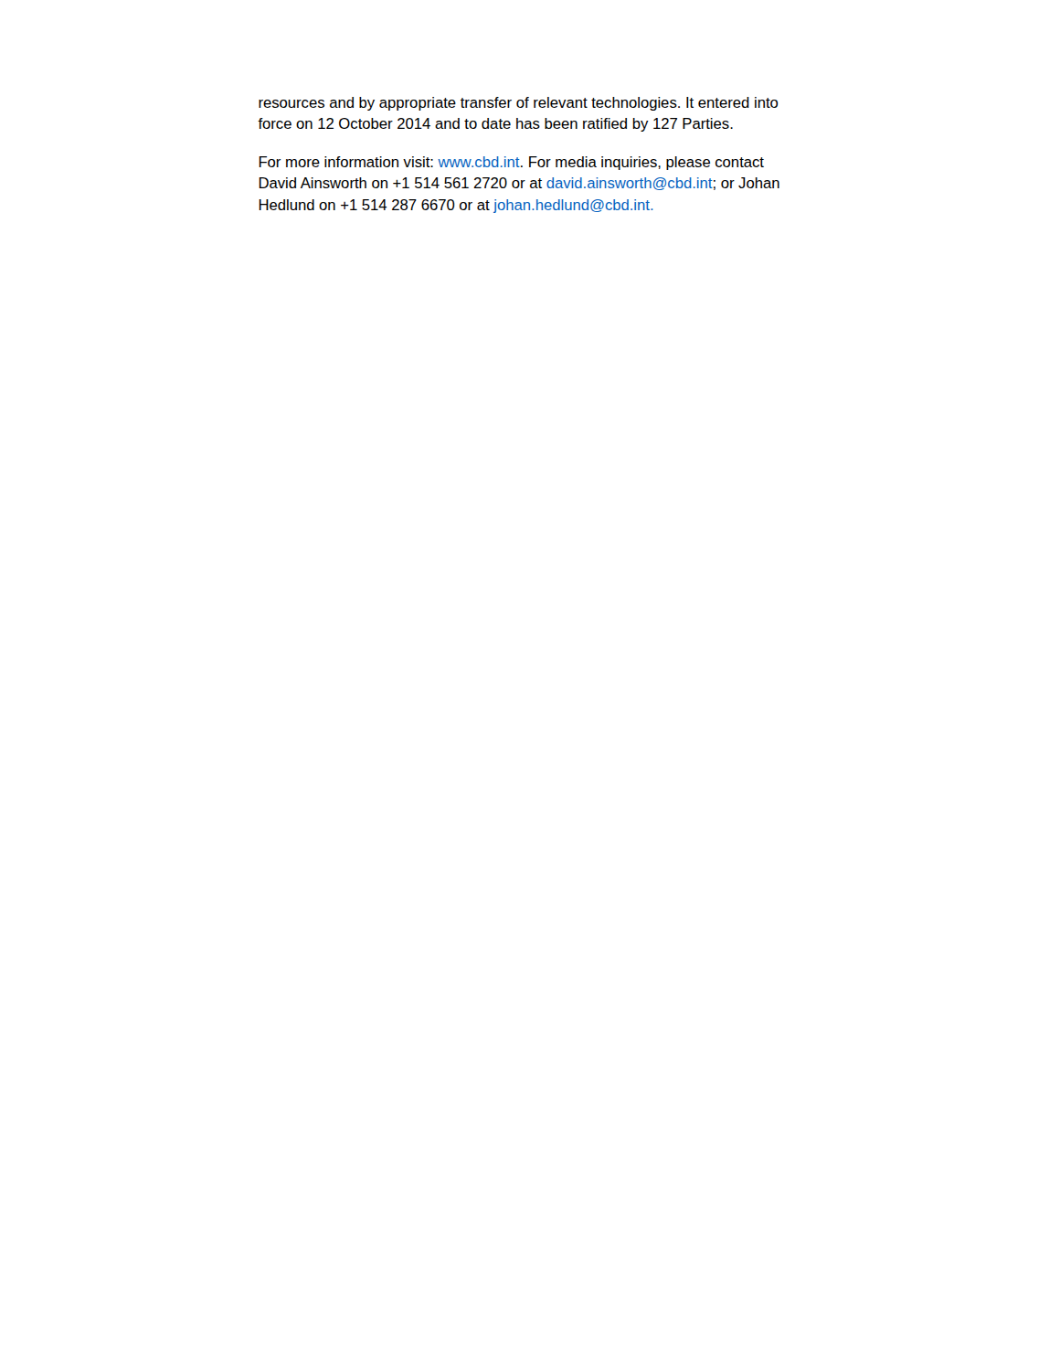resources and by appropriate transfer of relevant technologies. It entered into force on 12 October 2014 and to date has been ratified by 127 Parties.
For more information visit: www.cbd.int. For media inquiries, please contact David Ainsworth on +1 514 561 2720 or at david.ainsworth@cbd.int; or Johan Hedlund on +1 514 287 6670 or at johan.hedlund@cbd.int.